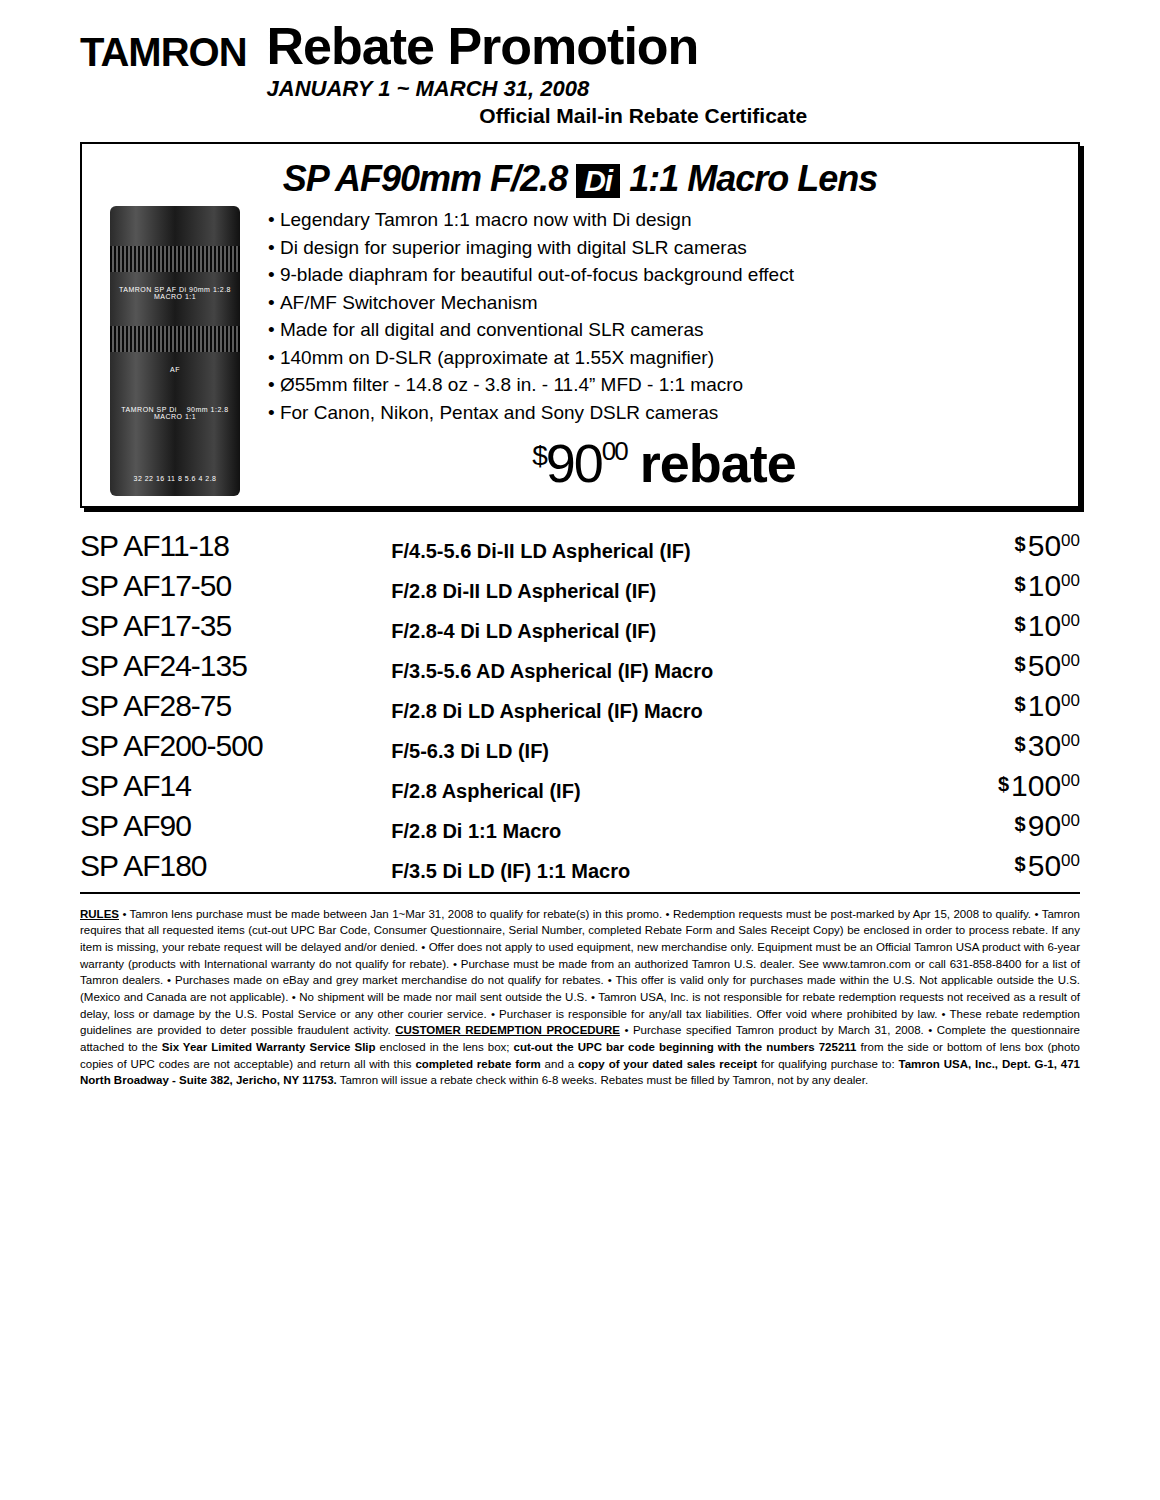TAMRON
Rebate Promotion
JANUARY 1 ~ MARCH 31, 2008
Official Mail-in Rebate Certificate
SP AF90mm F/2.8 Di 1:1 Macro Lens
TAMRON SP AF Di 90mm 1:2.8 MACRO 1:1
AF
TAMRON SP Di 90mm 1:2.8 MACRO 1:1
32 22 16 11 8 5.6 4 2.8
Legendary Tamron 1:1 macro now with Di design
Di design for superior imaging with digital SLR cameras
9-blade diaphram for beautiful out-of-focus background effect
AF/MF Switchover Mechanism
Made for all digital and conventional SLR cameras
140mm on D-SLR (approximate at 1.55X magnifier)
Ø55mm filter - 14.8 oz - 3.8 in. - 11.4” MFD - 1:1 macro
For Canon, Nikon, Pentax and Sony DSLR cameras
$9000 rebate
| SP AF11-18 | F/4.5-5.6 Di-II LD Aspherical (IF) | $ 50 00 |
| SP AF17-50 | F/2.8 Di-II LD Aspherical (IF) | $ 10 00 |
| SP AF17-35 | F/2.8-4 Di LD Aspherical (IF) | $ 10 00 |
| SP AF24-135 | F/3.5-5.6 AD Aspherical (IF) Macro | $ 50 00 |
| SP AF28-75 | F/2.8 Di LD Aspherical (IF) Macro | $ 10 00 |
| SP AF200-500 | F/5-6.3 Di LD (IF) | $ 30 00 |
| SP AF14 | F/2.8 Aspherical (IF) | $ 100 00 |
| SP AF90 | F/2.8 Di 1:1 Macro | $ 90 00 |
| SP AF180 | F/3.5 Di LD (IF) 1:1 Macro | $ 50 00 |
RULES • Tamron lens purchase must be made between Jan 1~Mar 31, 2008 to qualify for rebate(s) in this promo. • Redemption requests must be post-marked by Apr 15, 2008 to qualify. • Tamron requires that all requested items (cut-out UPC Bar Code, Consumer Questionnaire, Serial Number, completed Rebate Form and Sales Receipt Copy) be enclosed in order to process rebate. If any item is missing, your rebate request will be delayed and/or denied. • Offer does not apply to used equipment, new merchandise only. Equipment must be an Official Tamron USA product with 6-year warranty (products with International warranty do not qualify for rebate). • Purchase must be made from an authorized Tamron U.S. dealer. See www.tamron.com or call 631-858-8400 for a list of Tamron dealers. • Purchases made on eBay and grey market merchandise do not qualify for rebates. • This offer is valid only for purchases made within the U.S. Not applicable outside the U.S. (Mexico and Canada are not applicable). • No shipment will be made nor mail sent outside the U.S. • Tamron USA, Inc. is not responsible for rebate redemption requests not received as a result of delay, loss or damage by the U.S. Postal Service or any other courier service. • Purchaser is responsible for any/all tax liabilities. Offer void where prohibited by law. • These rebate redemption guidelines are provided to deter possible fraudulent activity. CUSTOMER REDEMPTION PROCEDURE • Purchase specified Tamron product by March 31, 2008. • Complete the questionnaire attached to the Six Year Limited Warranty Service Slip enclosed in the lens box; cut-out the UPC bar code beginning with the numbers 725211 from the side or bottom of lens box (photo copies of UPC codes are not acceptable) and return all with this completed rebate form and a copy of your dated sales receipt for qualifying purchase to: Tamron USA, Inc., Dept. G-1, 471 North Broadway - Suite 382, Jericho, NY 11753. Tamron will issue a rebate check within 6-8 weeks. Rebates must be filled by Tamron, not by any dealer.